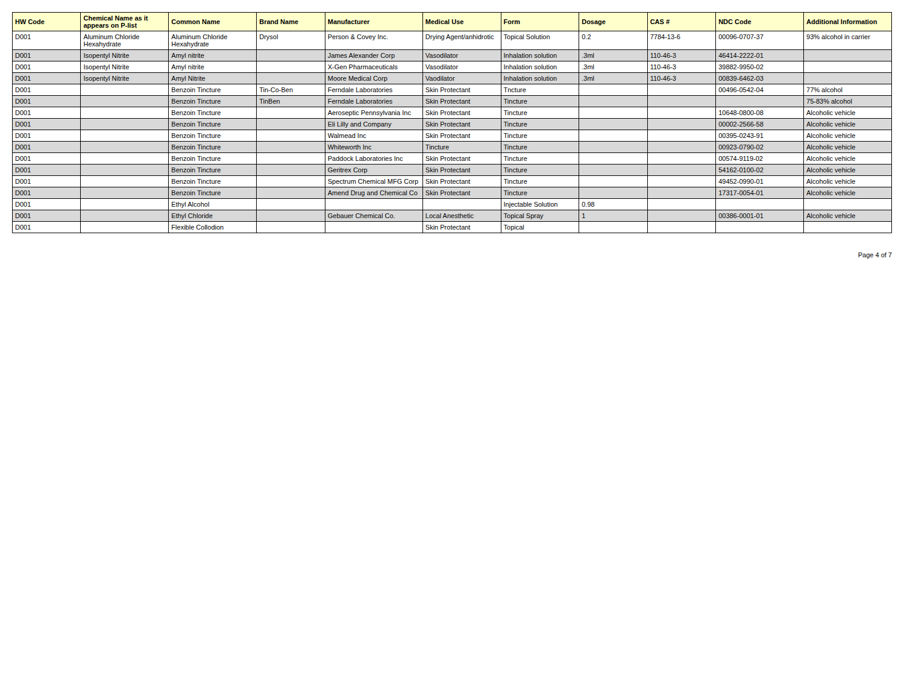| HW Code | Chemical Name as it appears on P-list | Common Name | Brand Name | Manufacturer | Medical Use | Form | Dosage | CAS # | NDC Code | Additional Information |
| --- | --- | --- | --- | --- | --- | --- | --- | --- | --- | --- |
| D001 | Aluminum Chloride Hexahydrate | Aluminum Chloride Hexahydrate | Drysol | Person & Covey Inc. | Drying Agent/anhidrotic | Topical Solution | 0.2 | 7784-13-6 | 00096-0707-37 | 93% alcohol in carrier |
| D001 | Isopentyl Nitrite | Amyl nitrite | | James Alexander Corp | Vasodilator | Inhalation solution | .3ml | 110-46-3 | 46414-2222-01 | |
| D001 | Isopentyl Nitrite | Amyl nitrite | | X-Gen Pharmaceuticals | Vasodilator | Inhalation solution | .3ml | 110-46-3 | 39882-9950-02 | |
| D001 | Isopentyl Nitrite | Amyl Nitrite | | Moore Medical Corp | Vaodilator | Inhalation solution | .3ml | 110-46-3 | 00839-6462-03 | |
| D001 | | Benzoin Tincture | Tin-Co-Ben | Ferndale Laboratories | Skin Protectant | Tncture | | | 00496-0542-04 | 77% alcohol |
| D001 | | Benzoin Tincture | TinBen | Ferndale Laboratories | Skin Protectant | Tincture | | | | 75-83% alcohol |
| D001 | | Benzoin Tincture | | Aeroseptic Pennsylvania Inc | Skin Protectant | Tincture | | | 10648-0800-08 | Alcoholic vehicle |
| D001 | | Benzoin Tincture | | Eli Lilly and Company | Skin Protectant | Tincture | | | 00002-2566-58 | Alcoholic vehicle |
| D001 | | Benzoin Tincture | | Walmead Inc | Skin Protectant | Tincture | | | 00395-0243-91 | Alcoholic vehicle |
| D001 | | Benzoin Tincture | | Whiteworth Inc | Tincture | Tincture | | | 00923-0790-02 | Alcoholic vehicle |
| D001 | | Benzoin Tincture | | Paddock Laboratories Inc | Skin Protectant | Tincture | | | 00574-9119-02 | Alcoholic vehicle |
| D001 | | Benzoin Tincture | | Geritrex Corp | Skin Protectant | Tincture | | | 54162-0100-02 | Alcoholic vehicle |
| D001 | | Benzoin Tincture | | Spectrum Chemical MFG Corp | Skin Protectant | Tincture | | | 49452-0990-01 | Alcoholic vehicle |
| D001 | | Benzoin Tincture | | Amend Drug and Chemical Co | Skin Protectant | Tincture | | | 17317-0054-01 | Alcoholic vehicle |
| D001 | | Ethyl Alcohol | | | | Injectable Solution | 0.98 | | | |
| D001 | | Ethyl Chloride | | Gebauer Chemical Co. | Local Anesthetic | Topical Spray | 1 | | 00386-0001-01 | Alcoholic vehicle |
| D001 | | Flexible Collodion | | | Skin Protectant | Topical | | | | |
Page 4 of 7